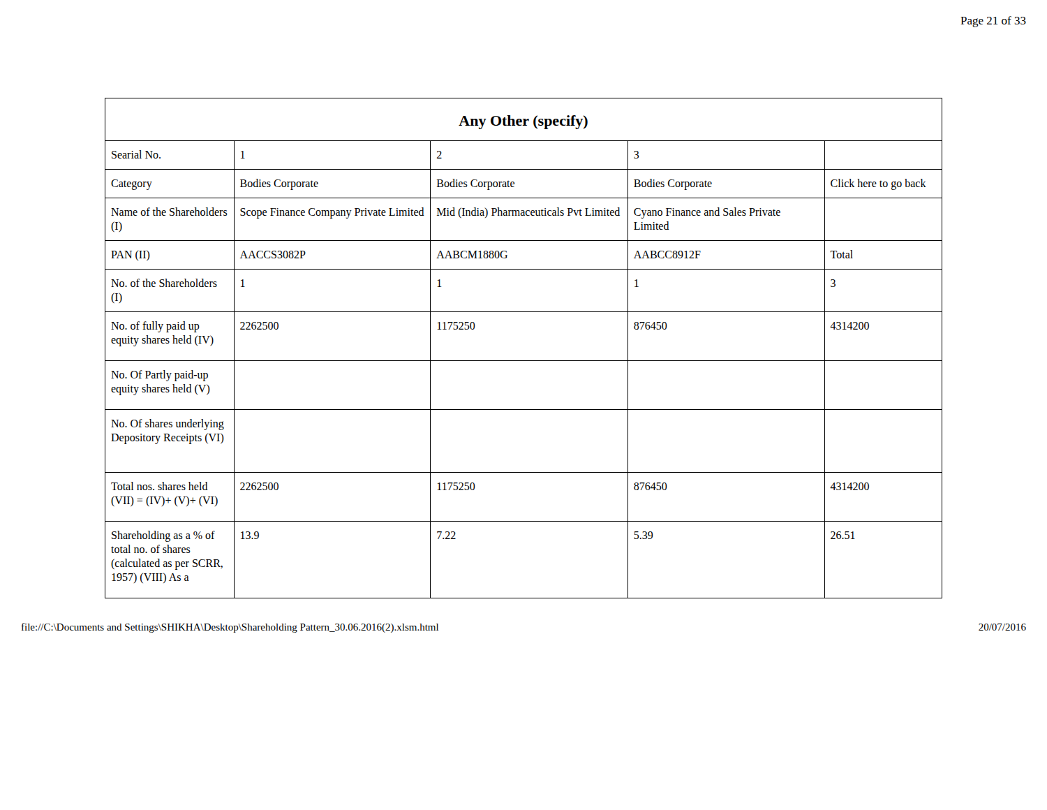Page 21 of 33
| Any Other (specify) |
| Searial No. | 1 | 2 | 3 | |
| Category | Bodies Corporate | Bodies Corporate | Bodies Corporate | Click here to go back |
| Name of the Shareholders (I) | Scope Finance Company Private Limited | Mid (India) Pharmaceuticals Pvt Limited | Cyano Finance and Sales Private Limited | |
| PAN (II) | AACCS3082P | AABCM1880G | AABCC8912F | Total |
| No. of the Shareholders (I) | 1 | 1 | 1 | 3 |
| No. of fully paid up equity shares held (IV) | 2262500 | 1175250 | 876450 | 4314200 |
| No. Of Partly paid-up equity shares held (V) | | | | |
| No. Of shares underlying Depository Receipts (VI) | | | | |
| Total nos. shares held (VII) = (IV)+ (V)+ (VI) | 2262500 | 1175250 | 876450 | 4314200 |
| Shareholding as a % of total no. of shares (calculated as per SCRR, 1957) (VIII) As a | 13.9 | 7.22 | 5.39 | 26.51 |
file://C:\Documents and Settings\SHIKHA\Desktop\Shareholding Pattern_30.06.2016(2).xlsm.html 20/07/2016